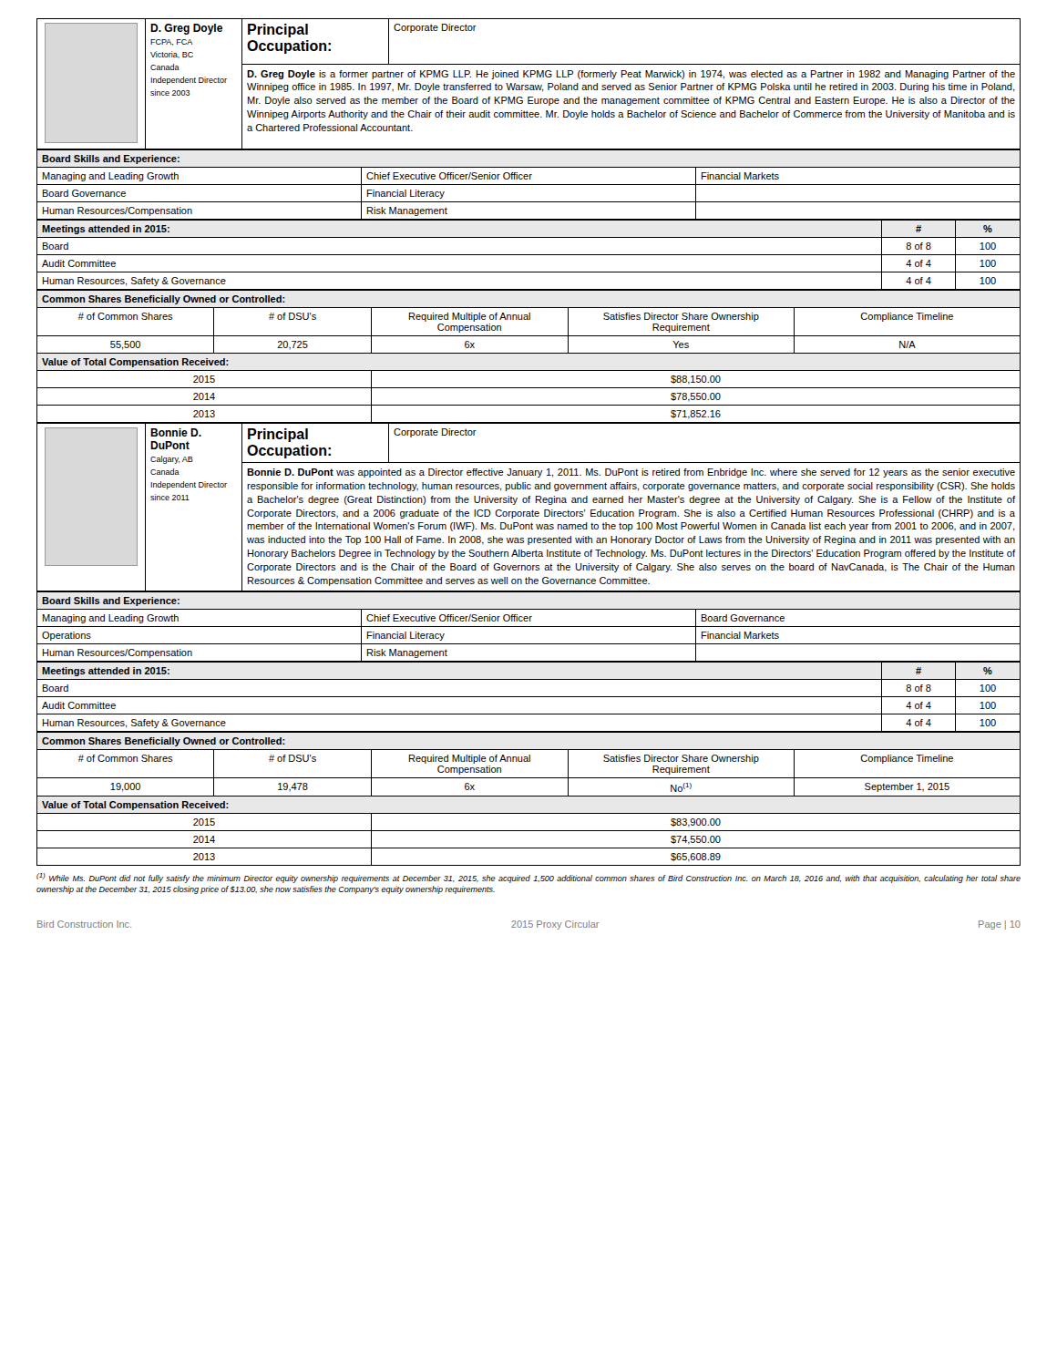| | D. Greg Doyle FCPA, FCA Victoria, BC Canada Independent Director since 2003 | Principal Occupation: | Corporate Director |
| D. Greg Doyle is a former partner of KPMG LLP. He joined KPMG LLP (formerly Peat Marwick) in 1974, was elected as a Partner in 1982 and Managing Partner of the Winnipeg office in 1985. In 1997, Mr. Doyle transferred to Warsaw, Poland and served as Senior Partner of KPMG Polska until he retired in 2003. During his time in Poland, Mr. Doyle also served as the member of the Board of KPMG Europe and the management committee of KPMG Central and Eastern Europe. He is also a Director of the Winnipeg Airports Authority and the Chair of their audit committee. Mr. Doyle holds a Bachelor of Science and Bachelor of Commerce from the University of Manitoba and is a Chartered Professional Accountant. |
| Board Skills and Experience: |
| Managing and Leading Growth | Chief Executive Officer/Senior Officer | Financial Markets |
| Board Governance | Financial Literacy | |
| Human Resources/Compensation | Risk Management | |
| Meetings attended in 2015: | # | % |
| Board | 8 of 8 | 100 |
| Audit Committee | 4 of 4 | 100 |
| Human Resources, Safety & Governance | 4 of 4 | 100 |
| Common Shares Beneficially Owned or Controlled: |
| # of Common Shares | # of DSU's | Required Multiple of Annual Compensation | Satisfies Director Share Ownership Requirement | Compliance Timeline |
| 55,500 | 20,725 | 6x | Yes | N/A |
| Value of Total Compensation Received: |
| 2015 | $88,150.00 |
| 2014 | $78,550.00 |
| 2013 | $71,852.16 |
| | Bonnie D. DuPont Calgary, AB Canada Independent Director since 2011 | Principal Occupation: | Corporate Director |
| Bonnie D. DuPont was appointed as a Director effective January 1, 2011. Ms. DuPont is retired from Enbridge Inc. where she served for 12 years as the senior executive responsible for information technology, human resources, public and government affairs, corporate governance matters, and corporate social responsibility (CSR). She holds a Bachelor's degree (Great Distinction) from the University of Regina and earned her Master's degree at the University of Calgary. She is a Fellow of the Institute of Corporate Directors, and a 2006 graduate of the ICD Corporate Directors' Education Program. She is also a Certified Human Resources Professional (CHRP) and is a member of the International Women's Forum (IWF). Ms. DuPont was named to the top 100 Most Powerful Women in Canada list each year from 2001 to 2006, and in 2007, was inducted into the Top 100 Hall of Fame. In 2008, she was presented with an Honorary Doctor of Laws from the University of Regina and in 2011 was presented with an Honorary Bachelors Degree in Technology by the Southern Alberta Institute of Technology. Ms. DuPont lectures in the Directors' Education Program offered by the Institute of Corporate Directors and is the Chair of the Board of Governors at the University of Calgary. She also serves on the board of NavCanada, is The Chair of the Human Resources & Compensation Committee and serves as well on the Governance Committee. |
| Board Skills and Experience: |
| Managing and Leading Growth | Chief Executive Officer/Senior Officer | Board Governance |
| Operations | Financial Literacy | Financial Markets |
| Human Resources/Compensation | Risk Management | |
| Meetings attended in 2015: | # | % |
| Board | 8 of 8 | 100 |
| Audit Committee | 4 of 4 | 100 |
| Human Resources, Safety & Governance | 4 of 4 | 100 |
| Common Shares Beneficially Owned or Controlled: |
| # of Common Shares | # of DSU's | Required Multiple of Annual Compensation | Satisfies Director Share Ownership Requirement | Compliance Timeline |
| 19,000 | 19,478 | 6x | No (1) | September 1, 2015 |
| Value of Total Compensation Received: |
| 2015 | $83,900.00 |
| 2014 | $74,550.00 |
| 2013 | $65,608.89 |
(1) While Ms. DuPont did not fully satisfy the minimum Director equity ownership requirements at December 31, 2015, she acquired 1,500 additional common shares of Bird Construction Inc. on March 18, 2016 and, with that acquisition, calculating her total share ownership at the December 31, 2015 closing price of $13.00, she now satisfies the Company's equity ownership requirements.
Bird Construction Inc. 2015 Proxy Circular Page | 10